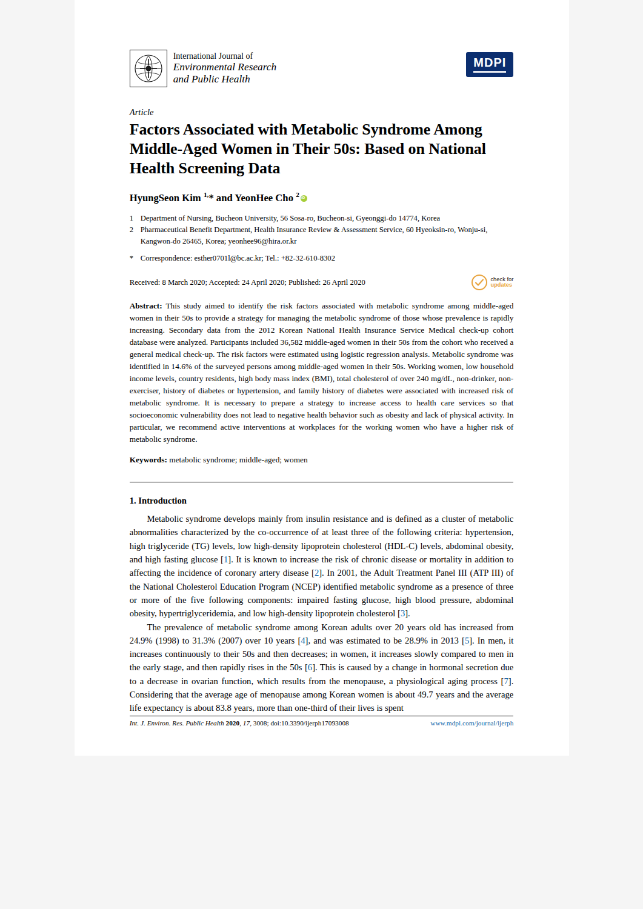International Journal of Environmental Research and Public Health
MDPI
Article
Factors Associated with Metabolic Syndrome Among Middle-Aged Women in Their 50s: Based on National Health Screening Data
HyungSeon Kim 1,* and YeonHee Cho 2
1 Department of Nursing, Bucheon University, 56 Sosa-ro, Bucheon-si, Gyeonggi-do 14774, Korea
2 Pharmaceutical Benefit Department, Health Insurance Review & Assessment Service, 60 Hyeoksin-ro, Wonju-si, Kangwon-do 26465, Korea; yeonhee96@hira.or.kr
*Correspondence: esther0701l@bc.ac.kr; Tel.: +82-32-610-8302
Received: 8 March 2020; Accepted: 24 April 2020; Published: 26 April 2020
check for updates
Abstract: This study aimed to identify the risk factors associated with metabolic syndrome among middle-aged women in their 50s to provide a strategy for managing the metabolic syndrome of those whose prevalence is rapidly increasing. Secondary data from the 2012 Korean National Health Insurance Service Medical check-up cohort database were analyzed. Participants included 36,582 middle-aged women in their 50s from the cohort who received a general medical check-up. The risk factors were estimated using logistic regression analysis. Metabolic syndrome was identified in 14.6% of the surveyed persons among middle-aged women in their 50s. Working women, low household income levels, country residents, high body mass index (BMI), total cholesterol of over 240 mg/dL, non-drinker, non-exerciser, history of diabetes or hypertension, and family history of diabetes were associated with increased risk of metabolic syndrome. It is necessary to prepare a strategy to increase access to health care services so that socioeconomic vulnerability does not lead to negative health behavior such as obesity and lack of physical activity. In particular, we recommend active interventions at workplaces for the working women who have a higher risk of metabolic syndrome.
Keywords: metabolic syndrome; middle-aged; women
1. Introduction
Metabolic syndrome develops mainly from insulin resistance and is defined as a cluster of metabolic abnormalities characterized by the co-occurrence of at least three of the following criteria: hypertension, high triglyceride (TG) levels, low high-density lipoprotein cholesterol (HDL-C) levels, abdominal obesity, and high fasting glucose [1]. It is known to increase the risk of chronic disease or mortality in addition to affecting the incidence of coronary artery disease [2]. In 2001, the Adult Treatment Panel III (ATP III) of the National Cholesterol Education Program (NCEP) identified metabolic syndrome as a presence of three or more of the five following components: impaired fasting glucose, high blood pressure, abdominal obesity, hypertriglyceridemia, and low high-density lipoprotein cholesterol [3].
The prevalence of metabolic syndrome among Korean adults over 20 years old has increased from 24.9% (1998) to 31.3% (2007) over 10 years [4], and was estimated to be 28.9% in 2013 [5]. In men, it increases continuously to their 50s and then decreases; in women, it increases slowly compared to men in the early stage, and then rapidly rises in the 50s [6]. This is caused by a change in hormonal secretion due to a decrease in ovarian function, which results from the menopause, a physiological aging process [7]. Considering that the average age of menopause among Korean women is about 49.7 years and the average life expectancy is about 83.8 years, more than one-third of their lives is spent
Int. J. Environ. Res. Public Health 2020, 17, 3008; doi:10.3390/ijerph17093008
www.mdpi.com/journal/ijerph